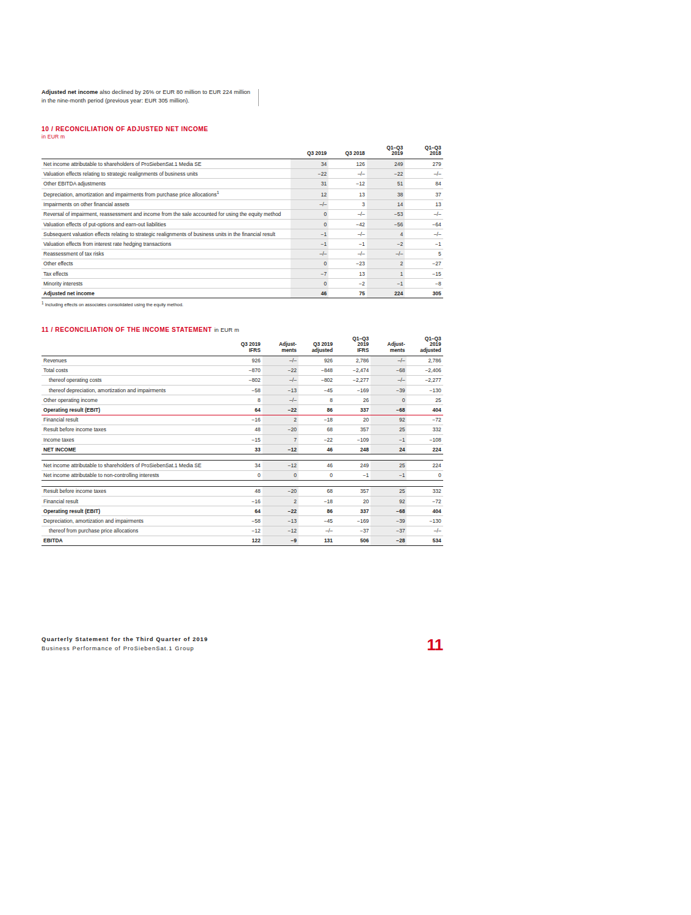Adjusted net income also declined by 26% or EUR 80 million to EUR 224 million in the nine-month period (previous year: EUR 305 million).
10 / Reconciliation of adjusted net income
in EUR m
| | Q3 2019 | Q3 2018 | Q1–Q3 2019 | Q1–Q3 2018 |
| --- | --- | --- | --- | --- |
| Net income attributable to shareholders of ProSiebenSat.1 Media SE | 34 | 126 | 249 | 279 |
| Valuation effects relating to strategic realignments of business units | −22 | –/– | −22 | –/– |
| Other EBITDA adjustments | 31 | −12 | 51 | 84 |
| Depreciation, amortization and impairments from purchase price allocations 1 | 12 | 13 | 38 | 37 |
| Impairments on other financial assets | –/– | 3 | 14 | 13 |
| Reversal of impairment, reassessment and income from the sale accounted for using the equity method | 0 | –/– | −53 | –/– |
| Valuation effects of put-options and earn-out liabilities | 0 | −42 | −56 | −64 |
| Subsequent valuation effects relating to strategic realignments of business units in the financial result | −1 | –/– | 4 | –/– |
| Valuation effects from interest rate hedging transactions | −1 | −1 | −2 | −1 |
| Reassessment of tax risks | –/– | –/– | –/– | 5 |
| Other effects | 0 | −23 | 2 | −27 |
| Tax effects | −7 | 13 | 1 | −15 |
| Minority interests | 0 | −2 | −1 | −8 |
| Adjusted net income | 46 | 75 | 224 | 305 |
1 Including effects on associates consolidated using the equity method.
11 / Reconciliation of the income statement in EUR m
| | Q3 2019 IFRS | Adjust- ments | Q3 2019 adjusted | Q1–Q3 2019 IFRS | Adjust- ments | Q1–Q3 2019 adjusted |
| --- | --- | --- | --- | --- | --- | --- |
| Revenues | 926 | –/– | 926 | 2,786 | –/– | 2,786 |
| Total costs | −870 | −22 | −848 | −2,474 | −68 | −2,406 |
| thereof operating costs | −802 | –/– | −802 | −2,277 | –/– | −2,277 |
| thereof depreciation, amortization and impairments | −58 | −13 | −45 | −169 | −39 | −130 |
| Other operating income | 8 | –/– | 8 | 26 | 0 | 25 |
| Operating result (EBIT) | 64 | −22 | 86 | 337 | −68 | 404 |
| Financial result | −16 | 2 | −18 | 20 | 92 | −72 |
| Result before income taxes | 48 | −20 | 68 | 357 | 25 | 332 |
| Income taxes | −15 | 7 | −22 | −109 | −1 | −108 |
| Net income | 33 | −12 | 46 | 248 | 24 | 224 |
| Net income attributable to shareholders of ProSiebenSat.1 Media SE | 34 | −12 | 46 | 249 | 25 | 224 |
| Net income attributable to non-controlling interests | 0 | 0 | 0 | −1 | −1 | 0 |
| Result before income taxes | 48 | −20 | 68 | 357 | 25 | 332 |
| Financial result | −16 | 2 | −18 | 20 | 92 | −72 |
| Operating result (EBIT) | 64 | −22 | 86 | 337 | −68 | 404 |
| Depreciation, amortization and impairments | −58 | −13 | −45 | −169 | −39 | −130 |
| thereof from purchase price allocations | −12 | −12 | –/– | −37 | −37 | –/– |
| EBITDA | 122 | −9 | 131 | 506 | −28 | 534 |
Quarterly Statement for the Third Quarter of 2019
Business Performance of ProSiebenSat.1 Group
11